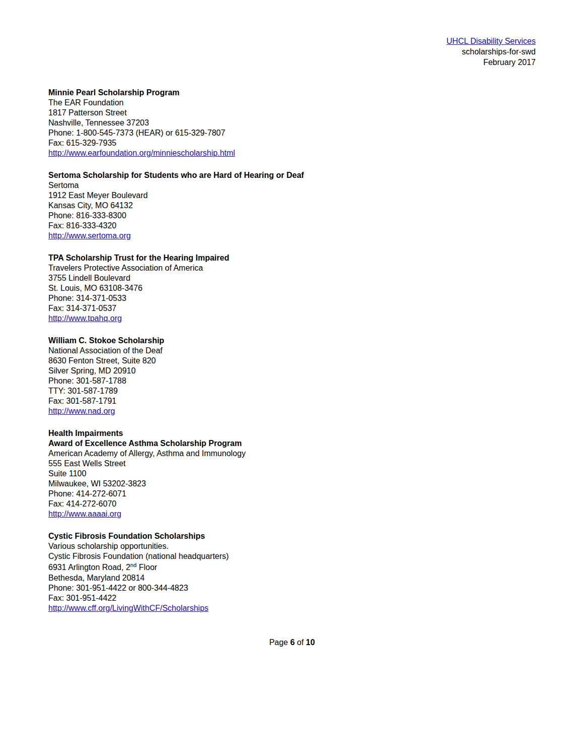UHCL Disability Services
scholarships-for-swd
February 2017
Minnie Pearl Scholarship Program
The EAR Foundation
1817 Patterson Street
Nashville, Tennessee 37203
Phone: 1-800-545-7373 (HEAR) or 615-329-7807
Fax: 615-329-7935
http://www.earfoundation.org/minniescholarship.html
Sertoma Scholarship for Students who are Hard of Hearing or Deaf
Sertoma
1912 East Meyer Boulevard
Kansas City, MO 64132
Phone: 816-333-8300
Fax: 816-333-4320
http://www.sertoma.org
TPA Scholarship Trust for the Hearing Impaired
Travelers Protective Association of America
3755 Lindell Boulevard
St. Louis, MO 63108-3476
Phone: 314-371-0533
Fax: 314-371-0537
http://www.tpahq.org
William C. Stokoe Scholarship
National Association of the Deaf
8630 Fenton Street, Suite 820
Silver Spring, MD 20910
Phone: 301-587-1788
TTY: 301-587-1789
Fax: 301-587-1791
http://www.nad.org
Health Impairments
Award of Excellence Asthma Scholarship Program
American Academy of Allergy, Asthma and Immunology
555 East Wells Street
Suite 1100
Milwaukee, WI 53202-3823
Phone: 414-272-6071
Fax: 414-272-6070
http://www.aaaai.org
Cystic Fibrosis Foundation Scholarships
Various scholarship opportunities.
Cystic Fibrosis Foundation (national headquarters)
6931 Arlington Road, 2nd Floor
Bethesda, Maryland 20814
Phone: 301-951-4422 or 800-344-4823
Fax: 301-951-4422
http://www.cff.org/LivingWithCF/Scholarships
Page 6 of 10